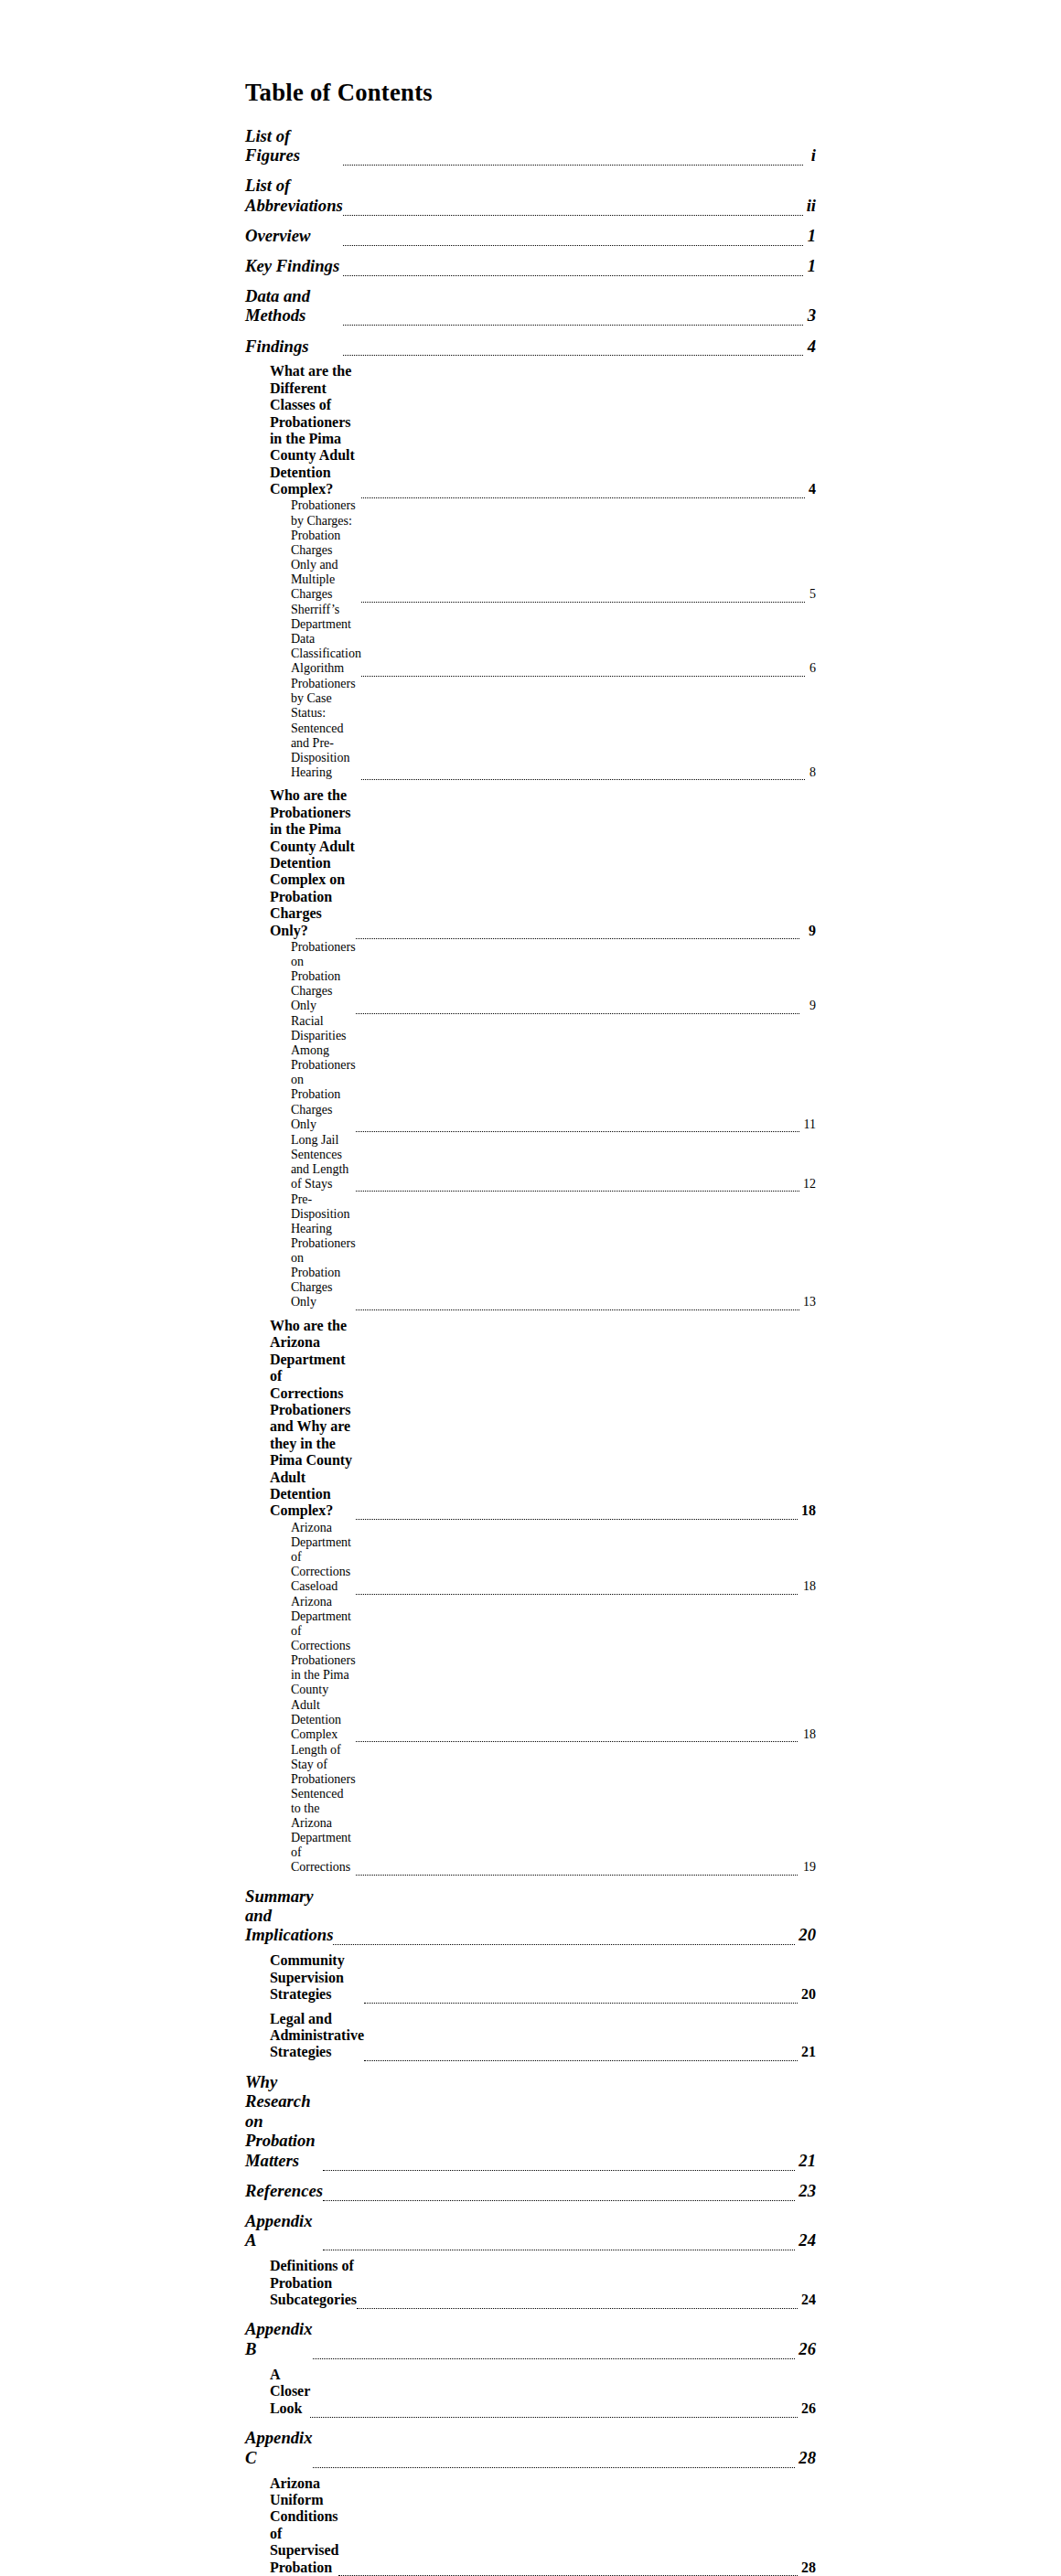Table of Contents
| List of Figures | | i |
| List of Abbreviations | | ii |
| Overview | | 1 |
| Key Findings | | 1 |
| Data and Methods | | 3 |
| Findings | | 4 |
| What are the Different Classes of Probationers in the Pima County Adult Detention Complex? | | 4 |
| Probationers by Charges: Probation Charges Only and Multiple Charges | | 5 |
| Sherriff’s Department Data Classification Algorithm | | 6 |
| Probationers by Case Status: Sentenced and Pre-Disposition Hearing | | 8 |
| Who are the Probationers in the Pima County Adult Detention Complex on Probation Charges Only? | | 9 |
| Probationers on Probation Charges Only | | 9 |
| Racial Disparities Among Probationers on Probation Charges Only | | 11 |
| Long Jail Sentences and Length of Stays | | 12 |
| Pre-Disposition Hearing Probationers on Probation Charges Only | | 13 |
| Who are the Arizona Department of Corrections Probationers and Why are they in the Pima County Adult Detention Complex? | | 18 |
| Arizona Department of Corrections Caseload | | 18 |
| Arizona Department of Corrections Probationers in the Pima County Adult Detention Complex | | 18 |
| Length of Stay of Probationers Sentenced to the Arizona Department of Corrections | | 19 |
| Summary and Implications | | 20 |
| Community Supervision Strategies | | 20 |
| Legal and Administrative Strategies | | 21 |
| Why Research on Probation Matters | | 21 |
| References | | 23 |
| Appendix A | | 24 |
| Definitions of Probation Subcategories | | 24 |
| Appendix B | | 26 |
| A Closer Look | | 26 |
| Appendix C | | 28 |
| Arizona Uniform Conditions of Supervised Probation | | 28 |